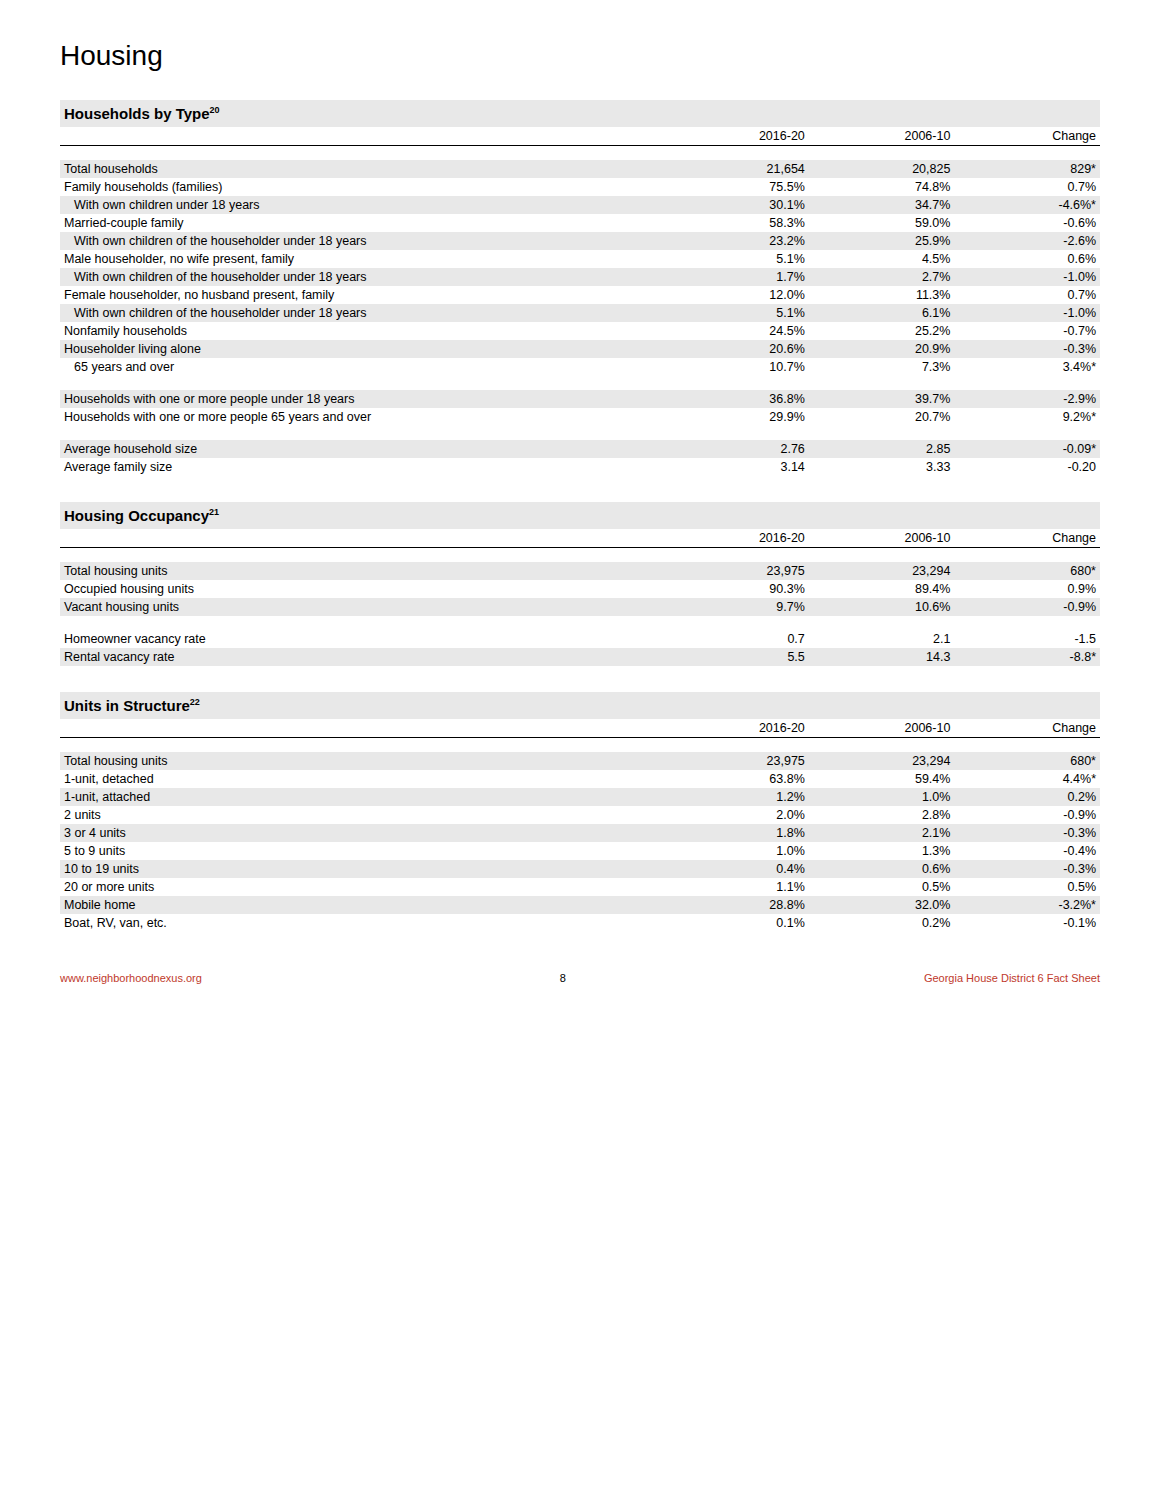Housing
Households by Type 20
| | 2016-20 | 2006-10 | Change |
| --- | --- | --- | --- |
| Total households | 21,654 | 20,825 | 829* |
| Family households (families) | 75.5% | 74.8% | 0.7% |
| With own children under 18 years | 30.1% | 34.7% | -4.6%* |
| Married-couple family | 58.3% | 59.0% | -0.6% |
| With own children of the householder under 18 years | 23.2% | 25.9% | -2.6% |
| Male householder, no wife present, family | 5.1% | 4.5% | 0.6% |
| With own children of the householder under 18 years | 1.7% | 2.7% | -1.0% |
| Female householder, no husband present, family | 12.0% | 11.3% | 0.7% |
| With own children of the householder under 18 years | 5.1% | 6.1% | -1.0% |
| Nonfamily households | 24.5% | 25.2% | -0.7% |
| Householder living alone | 20.6% | 20.9% | -0.3% |
| 65 years and over | 10.7% | 7.3% | 3.4%* |
| Households with one or more people under 18 years | 36.8% | 39.7% | -2.9% |
| Households with one or more people 65 years and over | 29.9% | 20.7% | 9.2%* |
| Average household size | 2.76 | 2.85 | -0.09* |
| Average family size | 3.14 | 3.33 | -0.20 |
Housing Occupancy 21
| | 2016-20 | 2006-10 | Change |
| --- | --- | --- | --- |
| Total housing units | 23,975 | 23,294 | 680* |
| Occupied housing units | 90.3% | 89.4% | 0.9% |
| Vacant housing units | 9.7% | 10.6% | -0.9% |
| Homeowner vacancy rate | 0.7 | 2.1 | -1.5 |
| Rental vacancy rate | 5.5 | 14.3 | -8.8* |
Units in Structure 22
| | 2016-20 | 2006-10 | Change |
| --- | --- | --- | --- |
| Total housing units | 23,975 | 23,294 | 680* |
| 1-unit, detached | 63.8% | 59.4% | 4.4%* |
| 1-unit, attached | 1.2% | 1.0% | 0.2% |
| 2 units | 2.0% | 2.8% | -0.9% |
| 3 or 4 units | 1.8% | 2.1% | -0.3% |
| 5 to 9 units | 1.0% | 1.3% | -0.4% |
| 10 to 19 units | 0.4% | 0.6% | -0.3% |
| 20 or more units | 1.1% | 0.5% | 0.5% |
| Mobile home | 28.8% | 32.0% | -3.2%* |
| Boat, RV, van, etc. | 0.1% | 0.2% | -0.1% |
www.neighborhoodnexus.org
8
Georgia House District 6 Fact Sheet